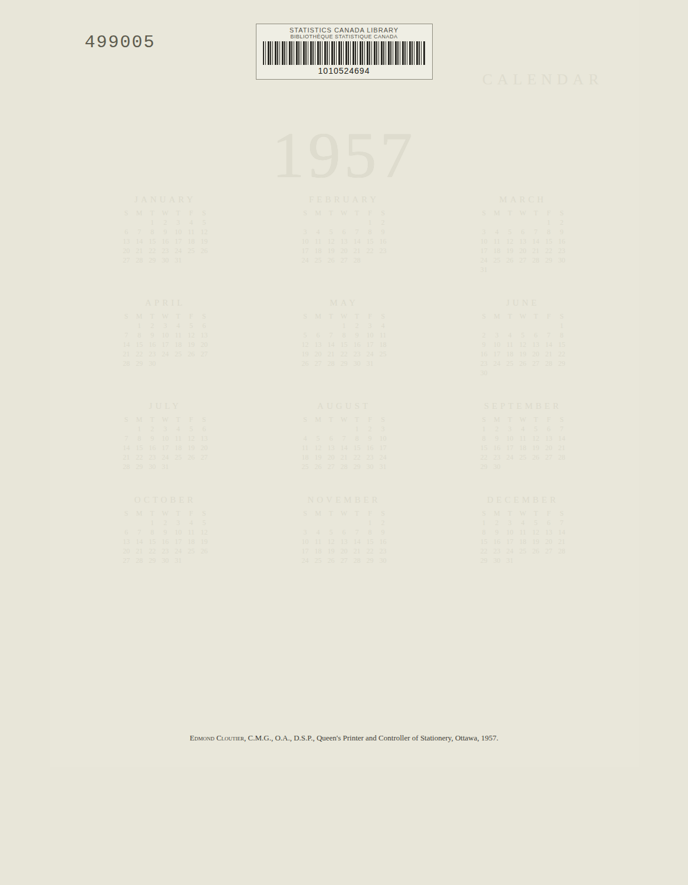499005
STATISTICS CANADA LIBRARY
BIBLIOTHÈQUE STATISTIQUE CANADA
1010524694
CALENDAR
1957
JANUARY
| S | M | T | W | T | F | S |
| --- | --- | --- | --- | --- | --- | --- |
| | | 1 | 2 | 3 | 4 | 5 |
| 6 | 7 | 8 | 9 | 10 | 11 | 12 |
| 13 | 14 | 15 | 16 | 17 | 18 | 19 |
| 20 | 21 | 22 | 23 | 24 | 25 | 26 |
| 27 | 28 | 29 | 30 | 31 | | |
FEBRUARY
| S | M | T | W | T | F | S |
| --- | --- | --- | --- | --- | --- | --- |
| | | | | | 1 | 2 |
| 3 | 4 | 5 | 6 | 7 | 8 | 9 |
| 10 | 11 | 12 | 13 | 14 | 15 | 16 |
| 17 | 18 | 19 | 20 | 21 | 22 | 23 |
| 24 | 25 | 26 | 27 | 28 | | |
MARCH
| S | M | T | W | T | F | S |
| --- | --- | --- | --- | --- | --- | --- |
| | | | | | 1 | 2 |
| 3 | 4 | 5 | 6 | 7 | 8 | 9 |
| 10 | 11 | 12 | 13 | 14 | 15 | 16 |
| 17 | 18 | 19 | 20 | 21 | 22 | 23 |
| 24 | 25 | 26 | 27 | 28 | 29 | 30 |
| 31 | | | | | | |
APRIL
| S | M | T | W | T | F | S |
| --- | --- | --- | --- | --- | --- | --- |
| | 1 | 2 | 3 | 4 | 5 | 6 |
| 7 | 8 | 9 | 10 | 11 | 12 | 13 |
| 14 | 15 | 16 | 17 | 18 | 19 | 20 |
| 21 | 22 | 23 | 24 | 25 | 26 | 27 |
| 28 | 29 | 30 | | | | |
MAY
| S | M | T | W | T | F | S |
| --- | --- | --- | --- | --- | --- | --- |
| | | | 1 | 2 | 3 | 4 |
| 5 | 6 | 7 | 8 | 9 | 10 | 11 |
| 12 | 13 | 14 | 15 | 16 | 17 | 18 |
| 19 | 20 | 21 | 22 | 23 | 24 | 25 |
| 26 | 27 | 28 | 29 | 30 | 31 | |
JUNE
| S | M | T | W | T | F | S |
| --- | --- | --- | --- | --- | --- | --- |
| | | | | | | 1 |
| 2 | 3 | 4 | 5 | 6 | 7 | 8 |
| 9 | 10 | 11 | 12 | 13 | 14 | 15 |
| 16 | 17 | 18 | 19 | 20 | 21 | 22 |
| 23 | 24 | 25 | 26 | 27 | 28 | 29 |
| 30 | | | | | | |
JULY
| S | M | T | W | T | F | S |
| --- | --- | --- | --- | --- | --- | --- |
| | 1 | 2 | 3 | 4 | 5 | 6 |
| 7 | 8 | 9 | 10 | 11 | 12 | 13 |
| 14 | 15 | 16 | 17 | 18 | 19 | 20 |
| 21 | 22 | 23 | 24 | 25 | 26 | 27 |
| 28 | 29 | 30 | 31 | | | |
AUGUST
| S | M | T | W | T | F | S |
| --- | --- | --- | --- | --- | --- | --- |
| | | | | 1 | 2 | 3 |
| 4 | 5 | 6 | 7 | 8 | 9 | 10 |
| 11 | 12 | 13 | 14 | 15 | 16 | 17 |
| 18 | 19 | 20 | 21 | 22 | 23 | 24 |
| 25 | 26 | 27 | 28 | 29 | 30 | 31 |
SEPTEMBER
| S | M | T | W | T | F | S |
| --- | --- | --- | --- | --- | --- | --- |
| 1 | 2 | 3 | 4 | 5 | 6 | 7 |
| 8 | 9 | 10 | 11 | 12 | 13 | 14 |
| 15 | 16 | 17 | 18 | 19 | 20 | 21 |
| 22 | 23 | 24 | 25 | 26 | 27 | 28 |
| 29 | 30 | | | | | |
OCTOBER
| S | M | T | W | T | F | S |
| --- | --- | --- | --- | --- | --- | --- |
| | | 1 | 2 | 3 | 4 | 5 |
| 6 | 7 | 8 | 9 | 10 | 11 | 12 |
| 13 | 14 | 15 | 16 | 17 | 18 | 19 |
| 20 | 21 | 22 | 23 | 24 | 25 | 26 |
| 27 | 28 | 29 | 30 | 31 | | |
NOVEMBER
| S | M | T | W | T | F | S |
| --- | --- | --- | --- | --- | --- | --- |
| | | | | | 1 | 2 |
| 3 | 4 | 5 | 6 | 7 | 8 | 9 |
| 10 | 11 | 12 | 13 | 14 | 15 | 16 |
| 17 | 18 | 19 | 20 | 21 | 22 | 23 |
| 24 | 25 | 26 | 27 | 28 | 29 | 30 |
DECEMBER
| S | M | T | W | T | F | S |
| --- | --- | --- | --- | --- | --- | --- |
| 1 | 2 | 3 | 4 | 5 | 6 | 7 |
| 8 | 9 | 10 | 11 | 12 | 13 | 14 |
| 15 | 16 | 17 | 18 | 19 | 20 | 21 |
| 22 | 23 | 24 | 25 | 26 | 27 | 28 |
| 29 | 30 | 31 | | | | |
Edmond Cloutier, C.M.G., O.A., D.S.P., Queen's Printer and Controller of Stationery, Ottawa, 1957.